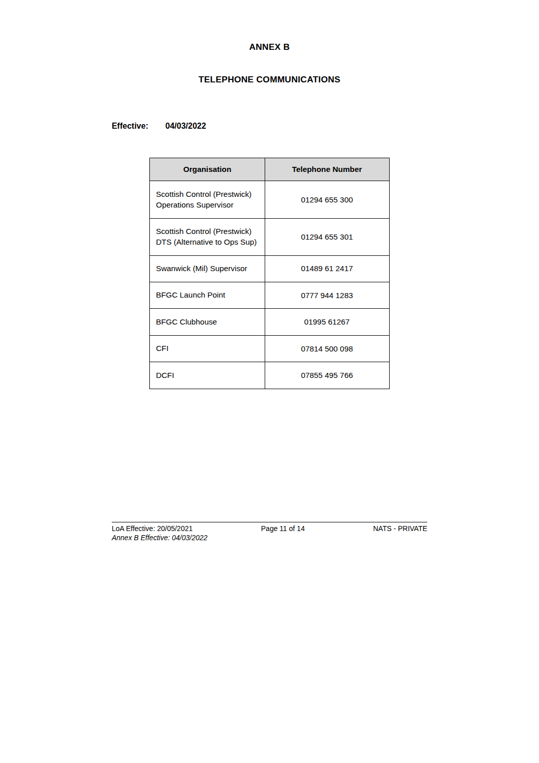ANNEX B
TELEPHONE COMMUNICATIONS
Effective:04/03/2022
| Organisation | Telephone Number |
| --- | --- |
| Scottish Control (Prestwick) Operations Supervisor | 01294 655 300 |
| Scottish Control (Prestwick) DTS (Alternative to Ops Sup) | 01294 655 301 |
| Swanwick (Mil) Supervisor | 01489 61 2417 |
| BFGC Launch Point | 0777 944 1283 |
| BFGC Clubhouse | 01995 61267 |
| CFI | 07814 500 098 |
| DCFI | 07855 495 766 |
LoA Effective: 20/05/2021
Page 11 of 14
NATS - PRIVATE
Annex B Effective: 04/03/2022